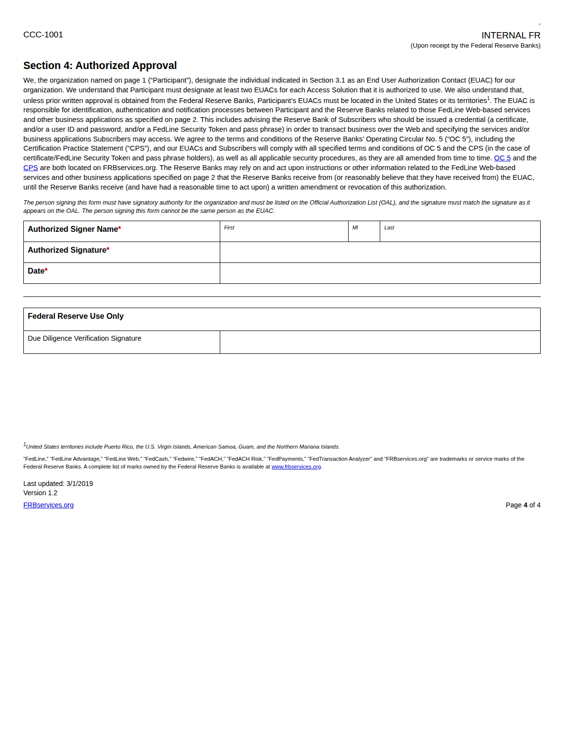-
CCC-1001
INTERNAL FR
(Upon receipt by the Federal Reserve Banks)
Section 4: Authorized Approval
We, the organization named on page 1 (“Participant”), designate the individual indicated in Section 3.1 as an End User Authorization Contact (EUAC) for our organization. We understand that Participant must designate at least two EUACs for each Access Solution that it is authorized to use. We also understand that, unless prior written approval is obtained from the Federal Reserve Banks, Participant’s EUACs must be located in the United States or its territories1. The EUAC is responsible for identification, authentication and notification processes between Participant and the Reserve Banks related to those FedLine Web-based services and other business applications as specified on page 2. This includes advising the Reserve Bank of Subscribers who should be issued a credential (a certificate, and/or a user ID and password, and/or a FedLine Security Token and pass phrase) in order to transact business over the Web and specifying the services and/or business applications Subscribers may access. We agree to the terms and conditions of the Reserve Banks’ Operating Circular No. 5 (“OC 5”), including the Certification Practice Statement (“CPS”), and our EUACs and Subscribers will comply with all specified terms and conditions of OC 5 and the CPS (in the case of certificate/FedLine Security Token and pass phrase holders), as well as all applicable security procedures, as they are all amended from time to time. OC 5 and the CPS are both located on FRBservices.org. The Reserve Banks may rely on and act upon instructions or other information related to the FedLine Web-based services and other business applications specified on page 2 that the Reserve Banks receive from (or reasonably believe that they have received from) the EUAC, until the Reserve Banks receive (and have had a reasonable time to act upon) a written amendment or revocation of this authorization.
The person signing this form must have signatory authority for the organization and must be listed on the Official Authorization List (OAL), and the signature must match the signature as it appears on the OAL. The person signing this form cannot be the same person as the EUAC.
| Authorized Signer Name * | / First / MI / Last / |
| Authorized Signature * | |
| Date * | |
| Federal Reserve Use Only |
| Due Diligence Verification Signature | |
1United States territories include Puerto Rico, the U.S. Virgin Islands, American Samoa, Guam, and the Northern Mariana Islands.
“FedLine,” “FedLine Advantage,” “FedLine Web,” “FedCash,” “Fedwire,” “FedACH,” “FedACH Risk,” “FedPayments,” “FedTransaction Analyzer” and “FRBservices.org” are trademarks or service marks of the Federal Reserve Banks. A complete list of marks owned by the Federal Reserve Banks is available at www.frbservices.org.
Last updated: 3/1/2019
Version 1.2
FRBservices.org
Page 4 of 4